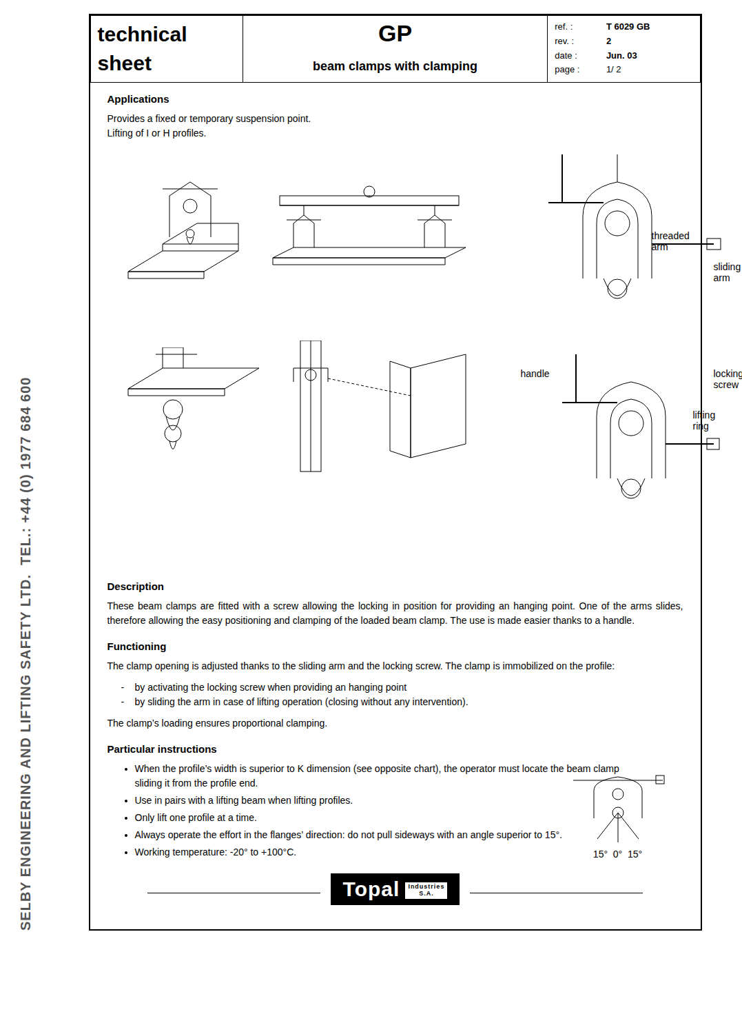SELBY ENGINEERING AND LIFTING SAFETY LTD. TEL.: +44 (0) 1977 684 600
| technical sheet | GP beam clamps with clamping | / ref. : / T 6029 GB / / rev. : / 2 / / date : / Jun. 03 / / page : / 1/ 2 / |
Applications
Provides a fixed or temporary suspension point.
Lifting of I or H profiles.
threaded
arm
sliding
arm
handle
locking screw
lifting
ring
Description
These beam clamps are fitted with a screw allowing the locking in position for providing an hanging point. One of the arms slides, therefore allowing the easy positioning and clamping of the loaded beam clamp. The use is made easier thanks to a handle.
Functioning
The clamp opening is adjusted thanks to the sliding arm and the locking screw. The clamp is immobilized on the profile:
by activating the locking screw when providing an hanging point
by sliding the arm in case of lifting operation (closing without any intervention).
The clamp’s loading ensures proportional clamping.
Particular instructions
When the profile’s width is superior to K dimension (see opposite chart), the operator must locate the beam clamp sliding it from the profile end.
Use in pairs with a lifting beam when lifting profiles.
Only lift one profile at a time.
Always operate the effort in the flanges’ direction: do not pull sideways with an angle superior to 15°.
Working temperature: -20° to +100°C.
15° 0° 15°
TopalIndustries
S.A.